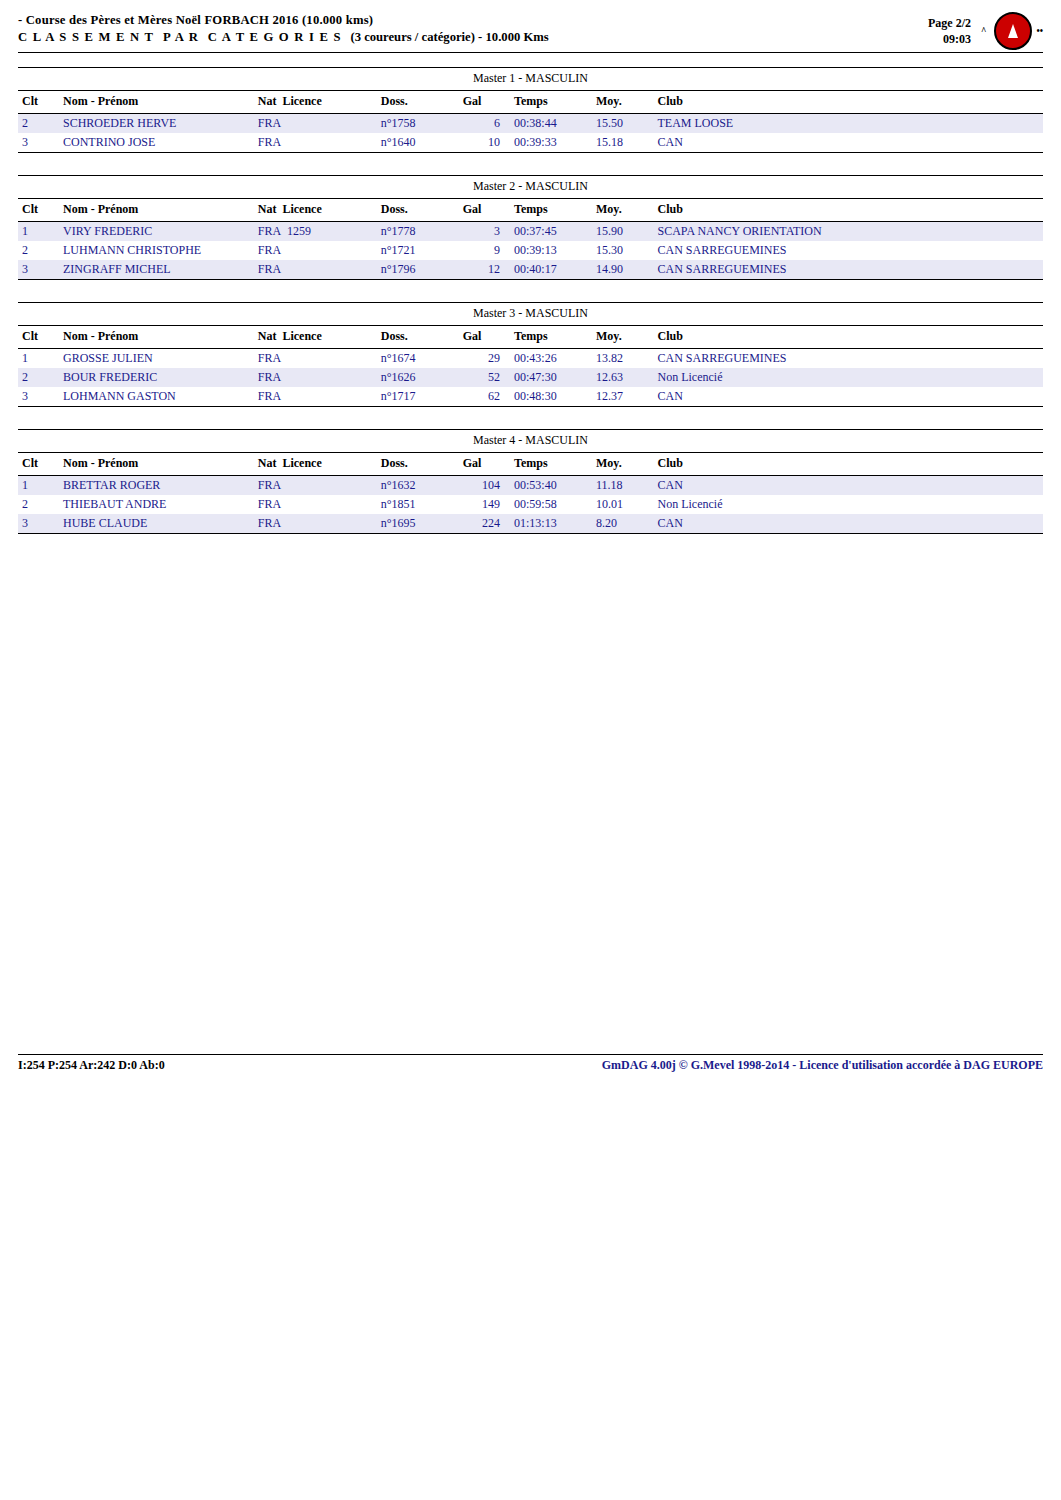- Course des Pères et Mères Noël FORBACH 2016 (10.000 kms)
C L A S S E M E N T P A R C A T E G O R I E S (3 coureurs / catégorie) - 10.000 Kms
Page 2/2
09:03
^
••
Master 1 - MASCULIN
| Clt | Nom - Prénom | Nat Licence | Doss. | Gal | Temps | Moy. | Club |
| --- | --- | --- | --- | --- | --- | --- | --- |
| 2 | SCHROEDER HERVE | FRA | n°1758 | 6 | 00:38:44 | 15.50 | TEAM LOOSE |
| 3 | CONTRINO JOSE | FRA | n°1640 | 10 | 00:39:33 | 15.18 | CAN |
Master 2 - MASCULIN
| Clt | Nom - Prénom | Nat Licence | Doss. | Gal | Temps | Moy. | Club |
| --- | --- | --- | --- | --- | --- | --- | --- |
| 1 | VIRY FREDERIC | FRA 1259 | n°1778 | 3 | 00:37:45 | 15.90 | SCAPA NANCY ORIENTATION |
| 2 | LUHMANN CHRISTOPHE | FRA | n°1721 | 9 | 00:39:13 | 15.30 | CAN SARREGUEMINES |
| 3 | ZINGRAFF MICHEL | FRA | n°1796 | 12 | 00:40:17 | 14.90 | CAN SARREGUEMINES |
Master 3 - MASCULIN
| Clt | Nom - Prénom | Nat Licence | Doss. | Gal | Temps | Moy. | Club |
| --- | --- | --- | --- | --- | --- | --- | --- |
| 1 | GROSSE JULIEN | FRA | n°1674 | 29 | 00:43:26 | 13.82 | CAN SARREGUEMINES |
| 2 | BOUR FREDERIC | FRA | n°1626 | 52 | 00:47:30 | 12.63 | Non Licencié |
| 3 | LOHMANN GASTON | FRA | n°1717 | 62 | 00:48:30 | 12.37 | CAN |
Master 4 - MASCULIN
| Clt | Nom - Prénom | Nat Licence | Doss. | Gal | Temps | Moy. | Club |
| --- | --- | --- | --- | --- | --- | --- | --- |
| 1 | BRETTAR ROGER | FRA | n°1632 | 104 | 00:53:40 | 11.18 | CAN |
| 2 | THIEBAUT ANDRE | FRA | n°1851 | 149 | 00:59:58 | 10.01 | Non Licencié |
| 3 | HUBE CLAUDE | FRA | n°1695 | 224 | 01:13:13 | 8.20 | CAN |
I:254 P:254 Ar:242 D:0 Ab:0
GmDAG 4.00j © G.Mevel 1998-2o14 - Licence d'utilisation accordée à DAG EUROPE